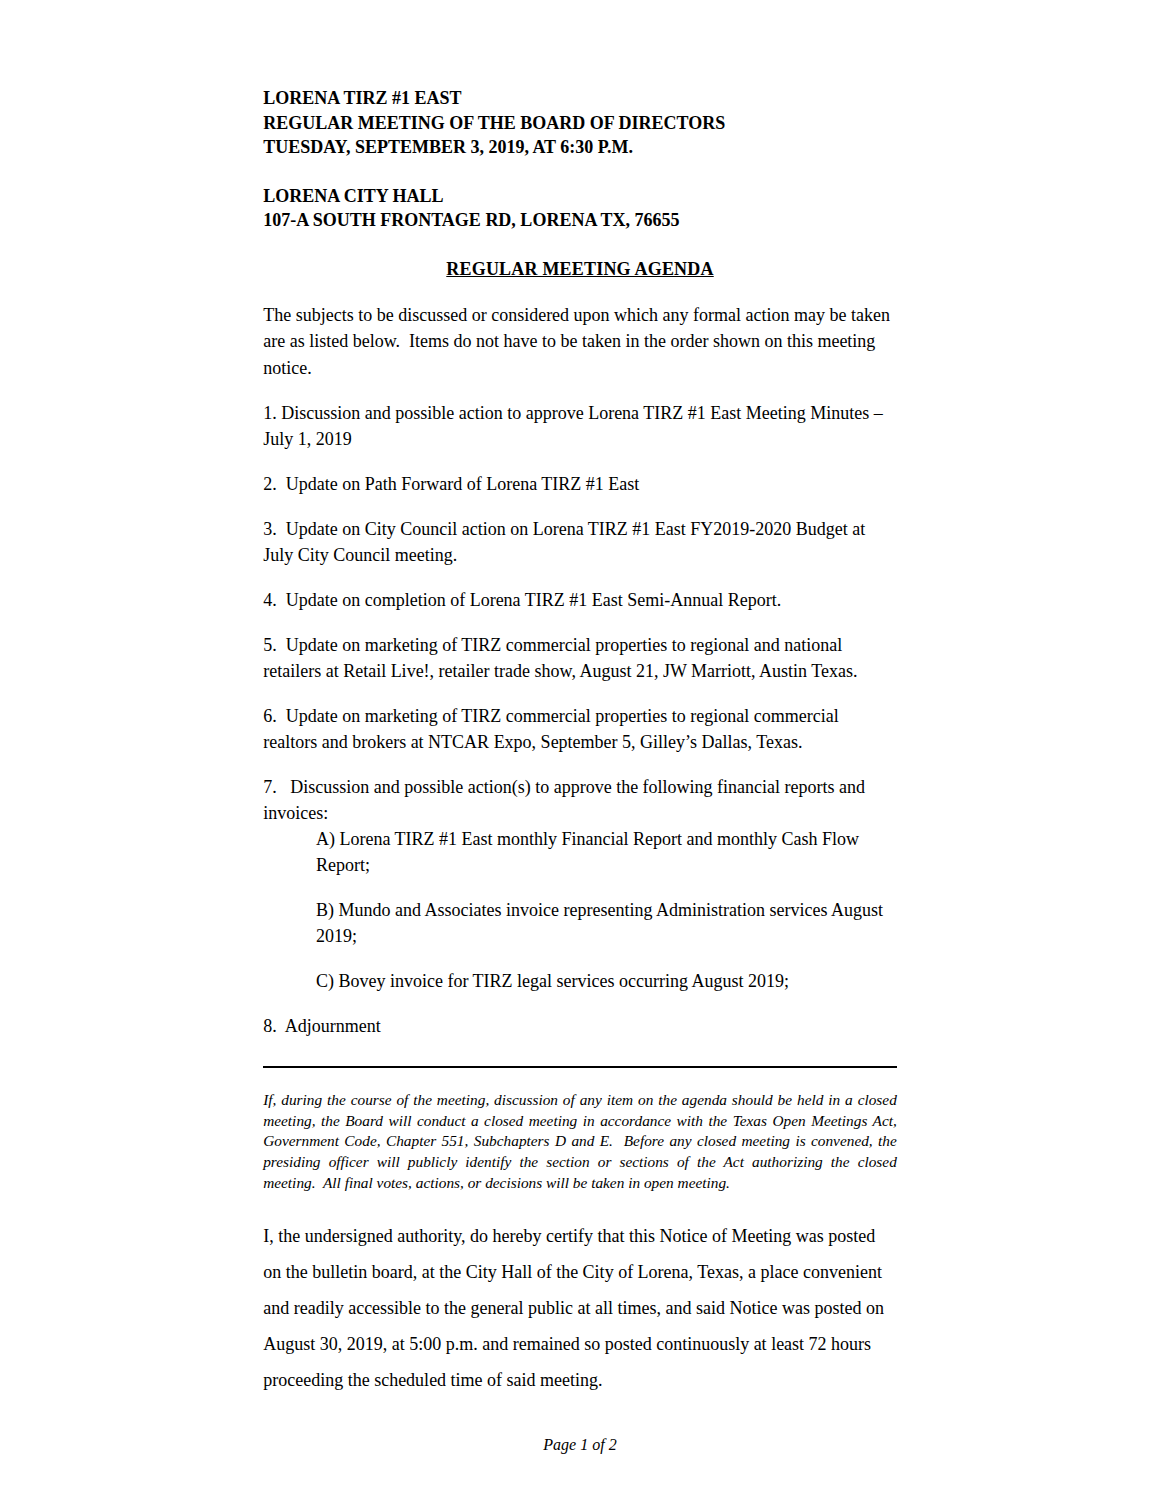LORENA TIRZ #1 EAST
REGULAR MEETING OF THE BOARD OF DIRECTORS
TUESDAY, SEPTEMBER 3, 2019, AT 6:30 P.M.
LORENA CITY HALL
107-A SOUTH FRONTAGE RD, LORENA TX, 76655
REGULAR MEETING AGENDA
The subjects to be discussed or considered upon which any formal action may be taken are as listed below. Items do not have to be taken in the order shown on this meeting notice.
1. Discussion and possible action to approve Lorena TIRZ #1 East Meeting Minutes – July 1, 2019
2. Update on Path Forward of Lorena TIRZ #1 East
3. Update on City Council action on Lorena TIRZ #1 East FY2019-2020 Budget at July City Council meeting.
4. Update on completion of Lorena TIRZ #1 East Semi-Annual Report.
5. Update on marketing of TIRZ commercial properties to regional and national retailers at Retail Live!, retailer trade show, August 21, JW Marriott, Austin Texas.
6. Update on marketing of TIRZ commercial properties to regional commercial realtors and brokers at NTCAR Expo, September 5, Gilley’s Dallas, Texas.
7. Discussion and possible action(s) to approve the following financial reports and invoices:
A) Lorena TIRZ #1 East monthly Financial Report and monthly Cash Flow Report;
B) Mundo and Associates invoice representing Administration services August 2019;
C) Bovey invoice for TIRZ legal services occurring August 2019;
8. Adjournment
If, during the course of the meeting, discussion of any item on the agenda should be held in a closed meeting, the Board will conduct a closed meeting in accordance with the Texas Open Meetings Act, Government Code, Chapter 551, Subchapters D and E. Before any closed meeting is convened, the presiding officer will publicly identify the section or sections of the Act authorizing the closed meeting. All final votes, actions, or decisions will be taken in open meeting.
I, the undersigned authority, do hereby certify that this Notice of Meeting was posted on the bulletin board, at the City Hall of the City of Lorena, Texas, a place convenient and readily accessible to the general public at all times, and said Notice was posted on August 30, 2019, at 5:00 p.m. and remained so posted continuously at least 72 hours proceeding the scheduled time of said meeting.
Page 1 of 2